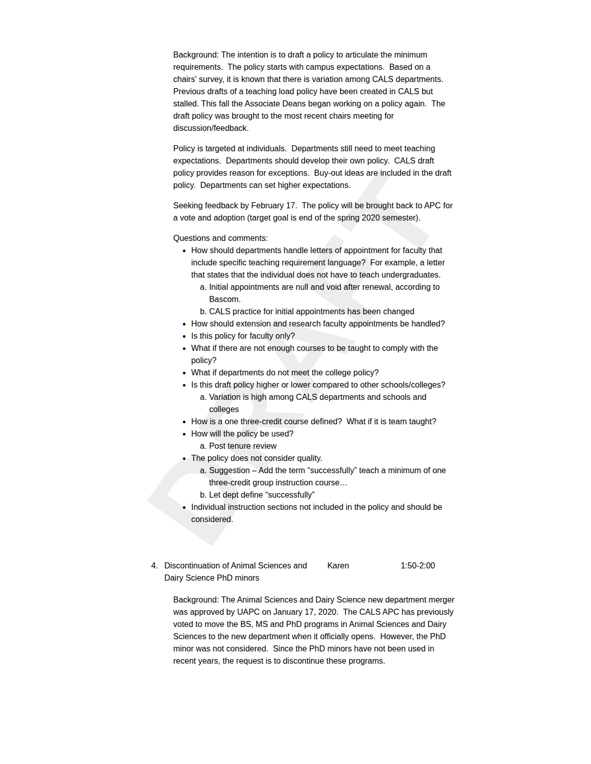DRAFT
Background: The intention is to draft a policy to articulate the minimum requirements. The policy starts with campus expectations. Based on a chairs' survey, it is known that there is variation among CALS departments.
Previous drafts of a teaching load policy have been created in CALS but stalled. This fall the Associate Deans began working on a policy again. The draft policy was brought to the most recent chairs meeting for discussion/feedback.
Policy is targeted at individuals. Departments still need to meet teaching expectations. Departments should develop their own policy. CALS draft policy provides reason for exceptions. Buy-out ideas are included in the draft policy. Departments can set higher expectations.
Seeking feedback by February 17. The policy will be brought back to APC for a vote and adoption (target goal is end of the spring 2020 semester).
Questions and comments:
How should departments handle letters of appointment for faculty that include specific teaching requirement language? For example, a letter that states that the individual does not have to teach undergraduates.
Initial appointments are null and void after renewal, according to Bascom.
CALS practice for initial appointments has been changed
How should extension and research faculty appointments be handled?
Is this policy for faculty only?
What if there are not enough courses to be taught to comply with the policy?
What if departments do not meet the college policy?
Is this draft policy higher or lower compared to other schools/colleges?
Variation is high among CALS departments and schools and colleges
How is a one three-credit course defined? What if it is team taught?
How will the policy be used?
Post tenure review
The policy does not consider quality.
Suggestion – Add the term “successfully” teach a minimum of one three-credit group instruction course…
Let dept define “successfully”
Individual instruction sections not included in the policy and should be considered.
4.
Discontinuation of Animal Sciences and Dairy Science PhD minors
Karen
1:50-2:00
Background: The Animal Sciences and Dairy Science new department merger was approved by UAPC on January 17, 2020. The CALS APC has previously voted to move the BS, MS and PhD programs in Animal Sciences and Dairy Sciences to the new department when it officially opens. However, the PhD minor was not considered. Since the PhD minors have not been used in recent years, the request is to discontinue these programs.